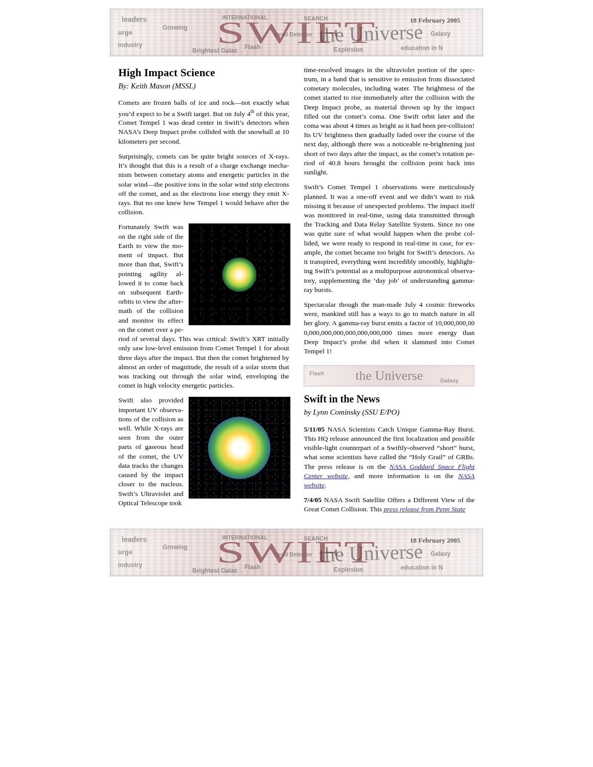leaders urge industry Growing INTERNATIONAL Flash SEARCH Explosion education in N Galaxy Brightest Galac Head Detector SWIFT the Universe 18 February 2005
High Impact Science
By: Keith Mason (MSSL)
Comets are frozen balls of ice and rock—not exactly what you’d expect to be a Swift target. But on July 4th of this year, Comet Tempel 1 was dead center in Swift’s detectors when NASA’s Deep Impact probe collided with the snowball at 10 kilometers per second.
Surprisingly, comets can be quite bright sources of X-rays. It’s thought that this is a result of a charge exchange mechanism between cometary atoms and energetic particles in the solar wind—the positive ions in the solar wind strip electrons off the comet, and as the electrons lose energy they emit X-rays. But no one knew how Tempel 1 would behave after the collision.
Fortunately Swift was on the right side of the Earth to view the moment of impact. But more than that, Swift’s pointing agility allowed it to come back on subsequent Earth-orbits to view the aftermath of the collision and monitor its effect on the comet over a period of several days. This was critical: Swift’s XRT initially only saw low-level emission from Comet Tempel 1 for about three days after the impact. But then the comet brightened by almost an order of magnitude, the result of a solar storm that was tracking out through the solar wind, enveloping the comet in high velocity energetic particles.
Swift also provided important UV observations of the collision as well. While X-rays are seen from the outer parts of gaseous head of the comet, the UV data tracks the changes caused by the impact closer to the nucleus. Swift’s Ultraviolet and Optical Telescope took
time-resolved images in the ultraviolet portion of the spectrum, in a band that is sensitive to emission from dissociated cometary molecules, including water. The brightness of the comet started to rise immediately after the collision with the Deep Impact probe, as material thrown up by the impact filled out the comet’s coma. One Swift orbit later and the coma was about 4 times as bright as it had been pre-collision! Its UV brightness then gradually faded over the course of the next day, although there was a noticeable re-brightening just short of two days after the impact, as the comet’s rotation period of 40.8 hours brought the collision point back into sunlight.
Swift’s Comet Tempel 1 observations were meticulously planned. It was a one-off event and we didn’t want to risk missing it because of unexpected problems. The impact itself was monitored in real-time, using data transmitted through the Tracking and Data Relay Satellite System. Since no one was quite sure of what would happen when the probe collided, we were ready to respond in real-time in case, for example, the comet became too bright for Swift’s detectors. As it transpired, everything went incredibly smoothly, highlighting Swift’s potential as a multipurpose astronomical observatory, supplementing the ‘day job’ of understanding gamma-ray bursts.
Spectacular though the man-made July 4 cosmic fireworks were, mankind still has a ways to go to match nature in all her glory. A gamma-ray burst emits a factor of 10,000,000,000,000,000,000,000,000,000,000 times more energy than Deep Impact’s probe did when it slammed into Comet Tempel 1!
Flash the Universe Galaxy
Swift in the News
by Lynn Cominsky (SSU E/PO)
5/11/05 NASA Scientists Catch Unique Gamma-Ray Burst. This HQ release announced the first localization and possible visible-light counterpart of a Swiftly-observed “short” burst, what some scientists have called the “Holy Grail” of GRBs. The press release is on the NASA Goddard Space Flight Center website, and more information is on the NASA website.
7/4/05 NASA Swift Satellite Offers a Different View of the Great Comet Collision. This press release from Penn State
leaders urge industry Growing INTERNATIONAL Flash SEARCH Explosion education in N Galaxy Brightest Galac Head Detector SWIFT the Universe 18 February 2005